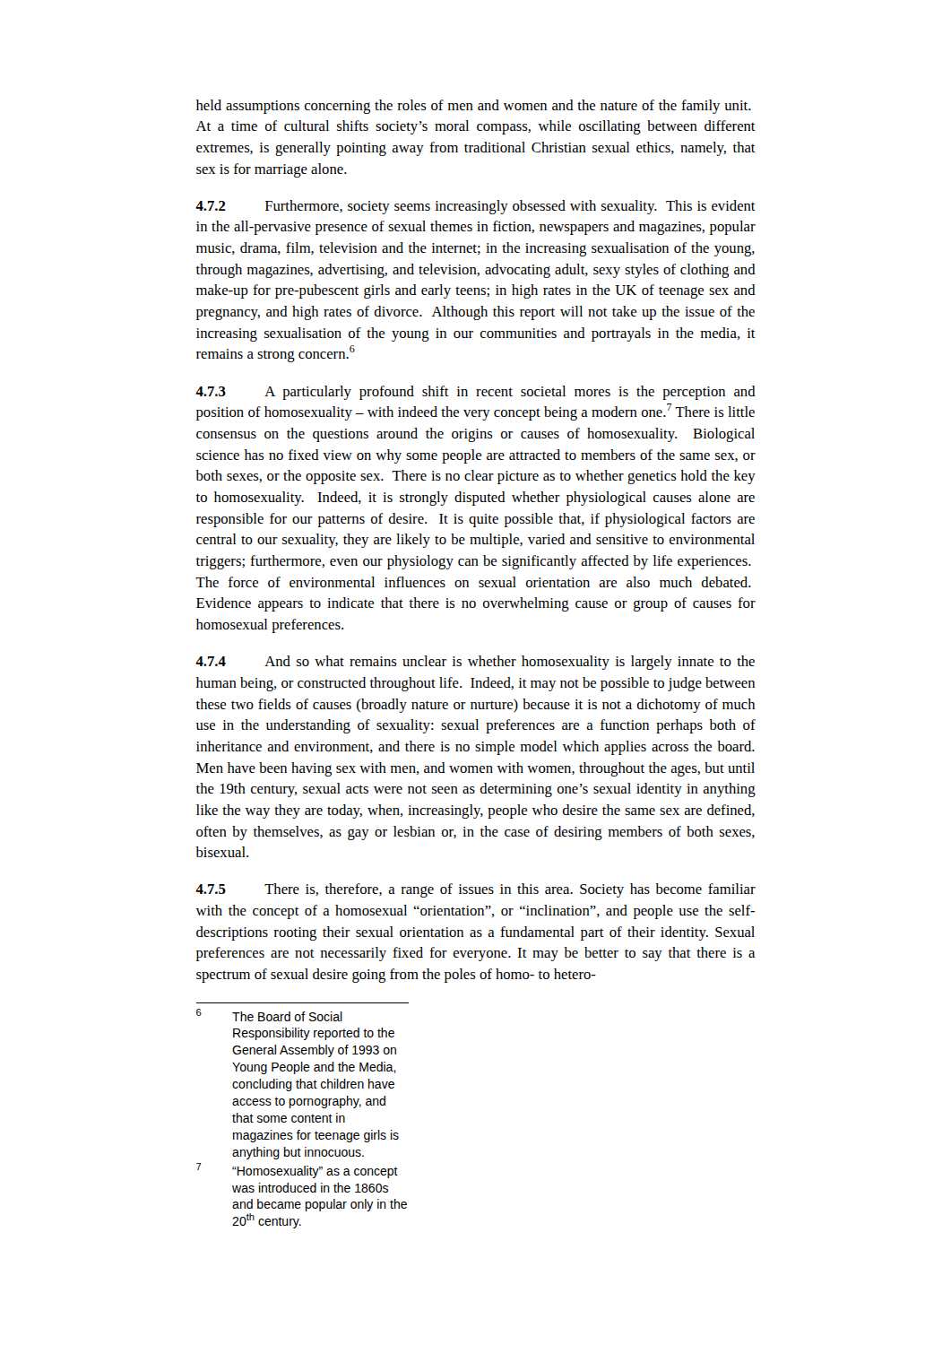held assumptions concerning the roles of men and women and the nature of the family unit. At a time of cultural shifts society’s moral compass, while oscillating between different extremes, is generally pointing away from traditional Christian sexual ethics, namely, that sex is for marriage alone.
4.7.2 Furthermore, society seems increasingly obsessed with sexuality. This is evident in the all-pervasive presence of sexual themes in fiction, newspapers and magazines, popular music, drama, film, television and the internet; in the increasing sexualisation of the young, through magazines, advertising, and television, advocating adult, sexy styles of clothing and make-up for pre-pubescent girls and early teens; in high rates in the UK of teenage sex and pregnancy, and high rates of divorce. Although this report will not take up the issue of the increasing sexualisation of the young in our communities and portrayals in the media, it remains a strong concern.6
4.7.3 A particularly profound shift in recent societal mores is the perception and position of homosexuality – with indeed the very concept being a modern one.7 There is little consensus on the questions around the origins or causes of homosexuality. Biological science has no fixed view on why some people are attracted to members of the same sex, or both sexes, or the opposite sex. There is no clear picture as to whether genetics hold the key to homosexuality. Indeed, it is strongly disputed whether physiological causes alone are responsible for our patterns of desire. It is quite possible that, if physiological factors are central to our sexuality, they are likely to be multiple, varied and sensitive to environmental triggers; furthermore, even our physiology can be significantly affected by life experiences. The force of environmental influences on sexual orientation are also much debated. Evidence appears to indicate that there is no overwhelming cause or group of causes for homosexual preferences.
4.7.4 And so what remains unclear is whether homosexuality is largely innate to the human being, or constructed throughout life. Indeed, it may not be possible to judge between these two fields of causes (broadly nature or nurture) because it is not a dichotomy of much use in the understanding of sexuality: sexual preferences are a function perhaps both of inheritance and environment, and there is no simple model which applies across the board. Men have been having sex with men, and women with women, throughout the ages, but until the 19th century, sexual acts were not seen as determining one’s sexual identity in anything like the way they are today, when, increasingly, people who desire the same sex are defined, often by themselves, as gay or lesbian or, in the case of desiring members of both sexes, bisexual.
4.7.5 There is, therefore, a range of issues in this area. Society has become familiar with the concept of a homosexual “orientation”, or “inclination”, and people use the self-descriptions rooting their sexual orientation as a fundamental part of their identity. Sexual preferences are not necessarily fixed for everyone. It may be better to say that there is a spectrum of sexual desire going from the poles of homo- to hetero-
6 The Board of Social Responsibility reported to the General Assembly of 1993 on Young People and the Media, concluding that children have access to pornography, and that some content in magazines for teenage girls is anything but innocuous.
7 “Homosexuality” as a concept was introduced in the 1860s and became popular only in the 20th century.